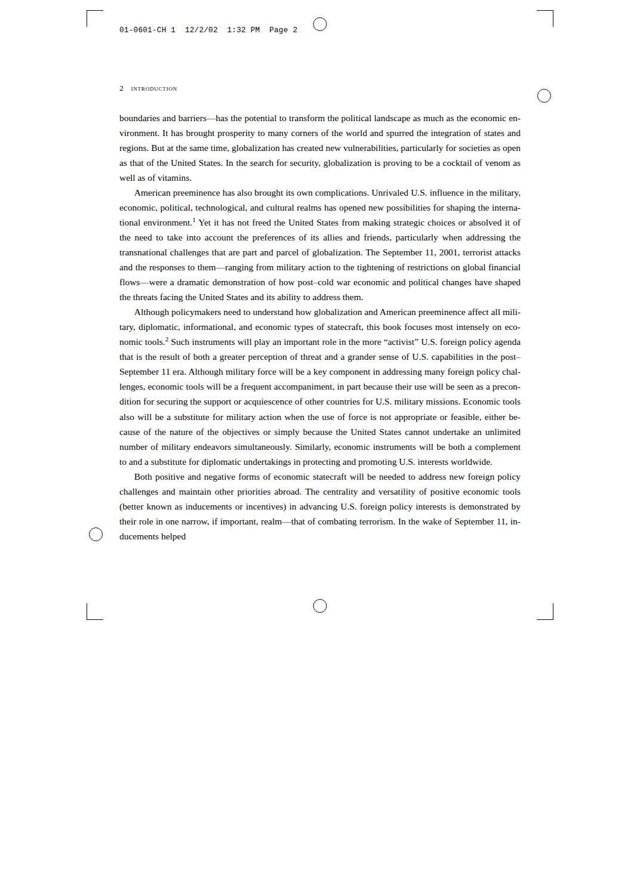01-0601-CH 1 12/2/02 1:32 PM Page 2
2introduction
boundaries and barriers—has the potential to transform the political landscape as much as the economic environment. It has brought prosperity to many corners of the world and spurred the integration of states and regions. But at the same time, globalization has created new vulnerabilities, particularly for societies as open as that of the United States. In the search for security, globalization is proving to be a cocktail of venom as well as of vitamins.
American preeminence has also brought its own complications. Unrivaled U.S. influence in the military, economic, political, technological, and cultural realms has opened new possibilities for shaping the international environment.1 Yet it has not freed the United States from making strategic choices or absolved it of the need to take into account the preferences of its allies and friends, particularly when addressing the transnational challenges that are part and parcel of globalization. The September 11, 2001, terrorist attacks and the responses to them—ranging from military action to the tightening of restrictions on global financial flows—were a dramatic demonstration of how post–cold war economic and political changes have shaped the threats facing the United States and its ability to address them.
Although policymakers need to understand how globalization and American preeminence affect all military, diplomatic, informational, and economic types of statecraft, this book focuses most intensely on economic tools.2 Such instruments will play an important role in the more “activist” U.S. foreign policy agenda that is the result of both a greater perception of threat and a grander sense of U.S. capabilities in the post–September 11 era. Although military force will be a key component in addressing many foreign policy challenges, economic tools will be a frequent accompaniment, in part because their use will be seen as a precondition for securing the support or acquiescence of other countries for U.S. military missions. Economic tools also will be a substitute for military action when the use of force is not appropriate or feasible, either because of the nature of the objectives or simply because the United States cannot undertake an unlimited number of military endeavors simultaneously. Similarly, economic instruments will be both a complement to and a substitute for diplomatic undertakings in protecting and promoting U.S. interests worldwide.
Both positive and negative forms of economic statecraft will be needed to address new foreign policy challenges and maintain other priorities abroad. The centrality and versatility of positive economic tools (better known as inducements or incentives) in advancing U.S. foreign policy interests is demonstrated by their role in one narrow, if important, realm—that of combating terrorism. In the wake of September 11, inducements helped